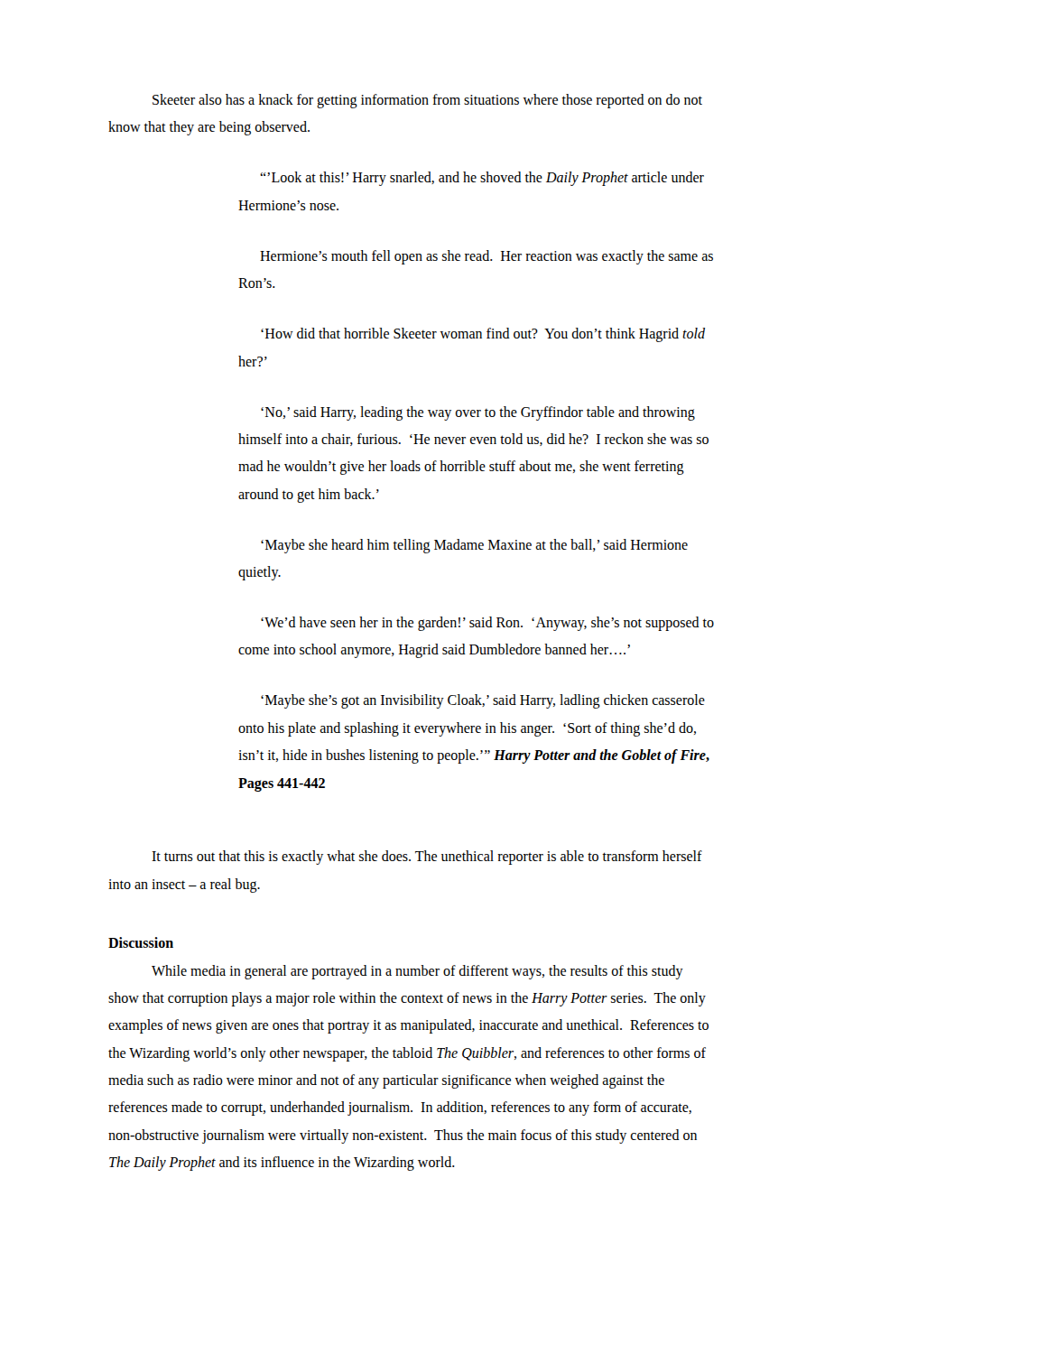Skeeter also has a knack for getting information from situations where those reported on do not know that they are being observed.
“’Look at this!’ Harry snarled, and he shoved the Daily Prophet article under Hermione’s nose.
Hermione’s mouth fell open as she read. Her reaction was exactly the same as Ron’s.
‘How did that horrible Skeeter woman find out? You don’t think Hagrid told her?’
‘No,’ said Harry, leading the way over to the Gryffindor table and throwing himself into a chair, furious. ‘He never even told us, did he? I reckon she was so mad he wouldn’t give her loads of horrible stuff about me, she went ferreting around to get him back.’
‘Maybe she heard him telling Madame Maxine at the ball,’ said Hermione quietly.
‘We’d have seen her in the garden!’ said Ron. ‘Anyway, she’s not supposed to come into school anymore, Hagrid said Dumbledore banned her….’
‘Maybe she’s got an Invisibility Cloak,’ said Harry, ladling chicken casserole onto his plate and splashing it everywhere in his anger. ‘Sort of thing she’d do, isn’t it, hide in bushes listening to people.’” Harry Potter and the Goblet of Fire, Pages 441-442
It turns out that this is exactly what she does. The unethical reporter is able to transform herself into an insect – a real bug.
Discussion
While media in general are portrayed in a number of different ways, the results of this study show that corruption plays a major role within the context of news in the Harry Potter series. The only examples of news given are ones that portray it as manipulated, inaccurate and unethical. References to the Wizarding world’s only other newspaper, the tabloid The Quibbler, and references to other forms of media such as radio were minor and not of any particular significance when weighed against the references made to corrupt, underhanded journalism. In addition, references to any form of accurate, non-obstructive journalism were virtually non-existent. Thus the main focus of this study centered on The Daily Prophet and its influence in the Wizarding world.